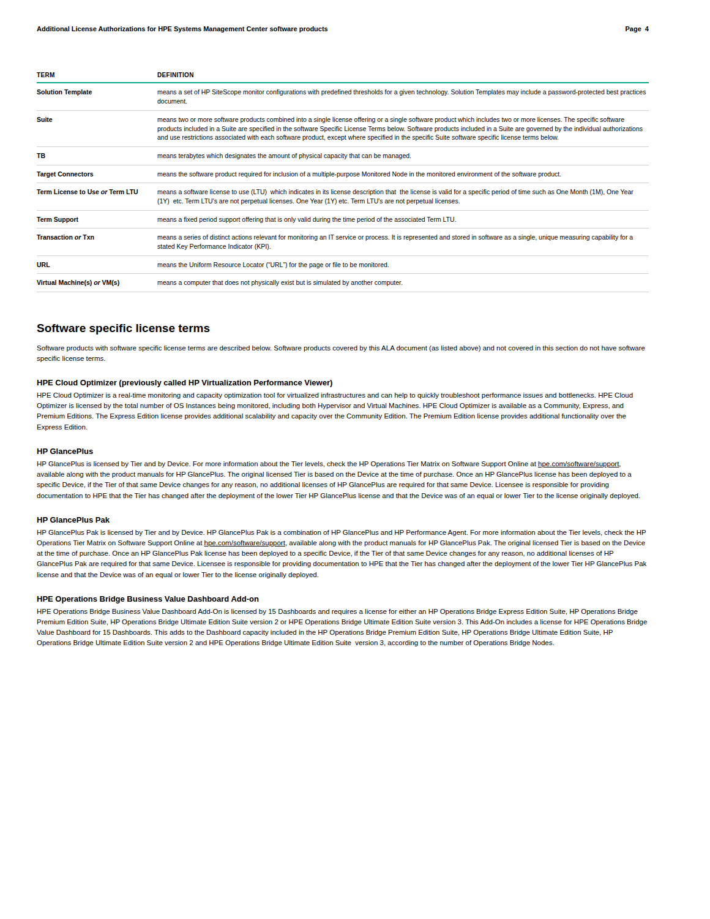Additional License Authorizations for HPE Systems Management Center software products Page 4
| TERM | DEFINITION |
| --- | --- |
| Solution Template | means a set of HP SiteScope monitor configurations with predefined thresholds for a given technology. Solution Templates may include a password-protected best practices document. |
| Suite | means two or more software products combined into a single license offering or a single software product which includes two or more licenses. The specific software products included in a Suite are specified in the software Specific License Terms below. Software products included in a Suite are governed by the individual authorizations and use restrictions associated with each software product, except where specified in the specific Suite software specific license terms below. |
| TB | means terabytes which designates the amount of physical capacity that can be managed. |
| Target Connectors | means the software product required for inclusion of a multiple-purpose Monitored Node in the monitored environment of the software product. |
| Term License to Use or Term LTU | means a software license to use (LTU) which indicates in its license description that the license is valid for a specific period of time such as One Month (1M), One Year (1Y) etc. Term LTU's are not perpetual licenses. One Year (1Y) etc. Term LTU's are not perpetual licenses. |
| Term Support | means a fixed period support offering that is only valid during the time period of the associated Term LTU. |
| Transaction or Txn | means a series of distinct actions relevant for monitoring an IT service or process. It is represented and stored in software as a single, unique measuring capability for a stated Key Performance Indicator (KPI). |
| URL | means the Uniform Resource Locator (“URL”) for the page or file to be monitored. |
| Virtual Machine(s) or VM(s) | means a computer that does not physically exist but is simulated by another computer. |
Software specific license terms
Software products with software specific license terms are described below. Software products covered by this ALA document (as listed above) and not covered in this section do not have software specific license terms.
HPE Cloud Optimizer (previously called HP Virtualization Performance Viewer)
HPE Cloud Optimizer is a real-time monitoring and capacity optimization tool for virtualized infrastructures and can help to quickly troubleshoot performance issues and bottlenecks. HPE Cloud Optimizer is licensed by the total number of OS Instances being monitored, including both Hypervisor and Virtual Machines. HPE Cloud Optimizer is available as a Community, Express, and Premium Editions. The Express Edition license provides additional scalability and capacity over the Community Edition. The Premium Edition license provides additional functionality over the Express Edition.
HP GlancePlus
HP GlancePlus is licensed by Tier and by Device. For more information about the Tier levels, check the HP Operations Tier Matrix on Software Support Online at hpe.com/software/support, available along with the product manuals for HP GlancePlus. The original licensed Tier is based on the Device at the time of purchase. Once an HP GlancePlus license has been deployed to a specific Device, if the Tier of that same Device changes for any reason, no additional licenses of HP GlancePlus are required for that same Device. Licensee is responsible for providing documentation to HPE that the Tier has changed after the deployment of the lower Tier HP GlancePlus license and that the Device was of an equal or lower Tier to the license originally deployed.
HP GlancePlus Pak
HP GlancePlus Pak is licensed by Tier and by Device. HP GlancePlus Pak is a combination of HP GlancePlus and HP Performance Agent. For more information about the Tier levels, check the HP Operations Tier Matrix on Software Support Online at hpe.com/software/support, available along with the product manuals for HP GlancePlus Pak. The original licensed Tier is based on the Device at the time of purchase. Once an HP GlancePlus Pak license has been deployed to a specific Device, if the Tier of that same Device changes for any reason, no additional licenses of HP GlancePlus Pak are required for that same Device. Licensee is responsible for providing documentation to HPE that the Tier has changed after the deployment of the lower Tier HP GlancePlus Pak license and that the Device was of an equal or lower Tier to the license originally deployed.
HPE Operations Bridge Business Value Dashboard Add-on
HPE Operations Bridge Business Value Dashboard Add-On is licensed by 15 Dashboards and requires a license for either an HP Operations Bridge Express Edition Suite, HP Operations Bridge Premium Edition Suite, HP Operations Bridge Ultimate Edition Suite version 2 or HPE Operations Bridge Ultimate Edition Suite version 3. This Add-On includes a license for HPE Operations Bridge Value Dashboard for 15 Dashboards. This adds to the Dashboard capacity included in the HP Operations Bridge Premium Edition Suite, HP Operations Bridge Ultimate Edition Suite, HP Operations Bridge Ultimate Edition Suite version 2 and HPE Operations Bridge Ultimate Edition Suite version 3, according to the number of Operations Bridge Nodes.